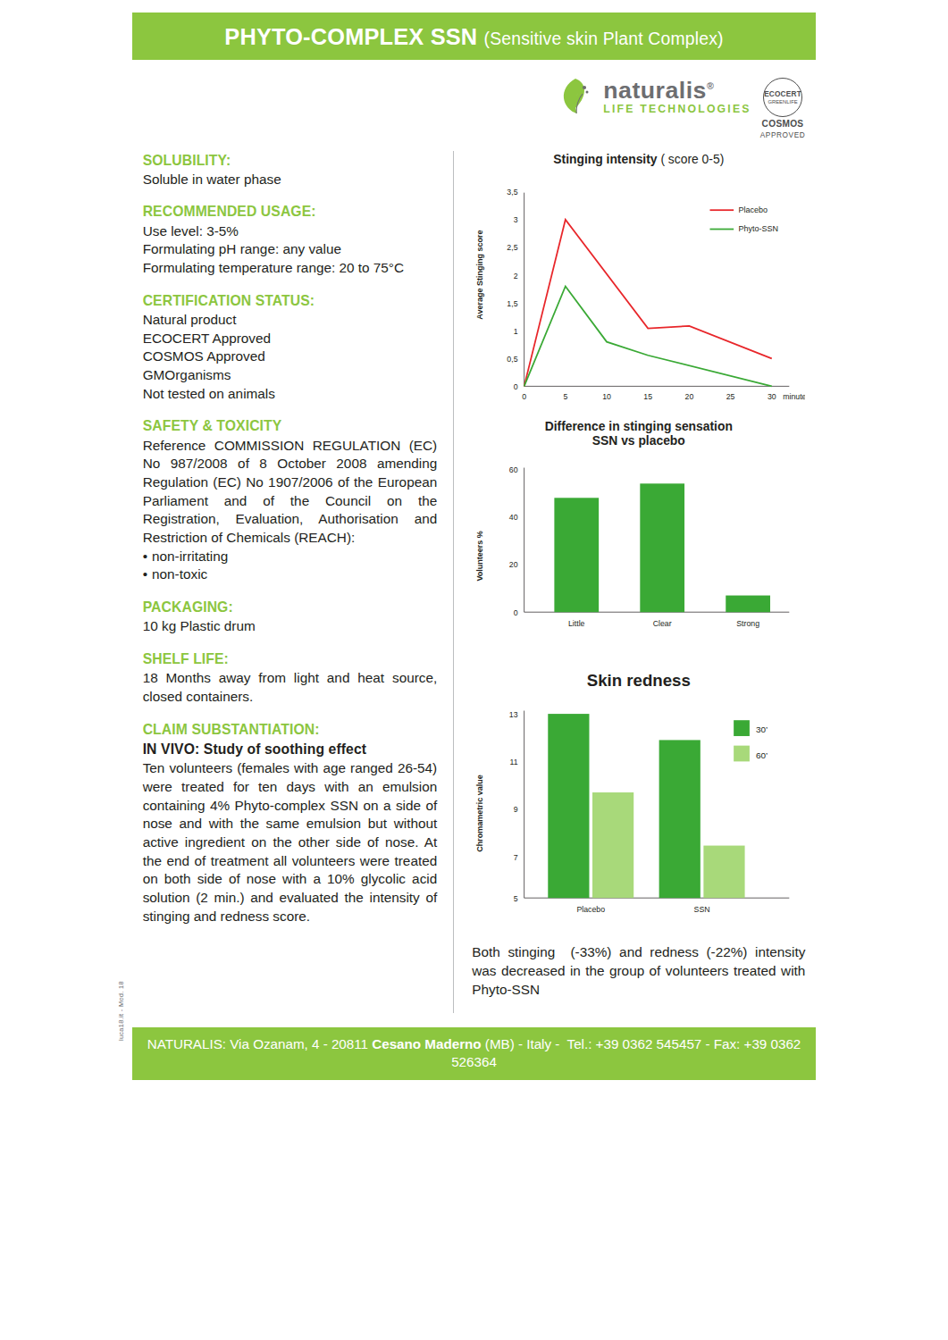PHYTO-COMPLEX SSN (Sensitive skin Plant Complex)
naturalis®
LIFE TECHNOLOGIES
ECOCERT GREENLIFE
COSMOS
APPROVED
SOLUBILITY:
Soluble in water phase
RECOMMENDED USAGE:
Use level: 3-5%
Formulating pH range: any value
Formulating temperature range: 20 to 75°C
CERTIFICATION STATUS:
Natural product
ECOCERT Approved
COSMOS Approved
GMOrganisms
Not tested on animals
SAFETY & TOXICITY
Reference COMMISSION REGULATION (EC) No 987/2008 of 8 October 2008 amending Regulation (EC) No 1907/2006 of the European Parliament and of the Council on the Registration, Evaluation, Authorisation and Restriction of Chemicals (REACH):
non-irritating
non-toxic
PACKAGING:
10 kg Plastic drum
SHELF LIFE:
18 Months away from light and heat source, closed containers.
CLAIM SUBSTANTIATION:
IN VIVO: Study of soothing effect
Ten volunteers (females with age ranged 26-54) were treated for ten days with an emulsion containing 4% Phyto-complex SSN on a side of nose and with the same emulsion but without active ingredient on the other side of nose. At the end of treatment all volunteers were treated on both side of nose with a 10% glycolic acid solution (2 min.) and evaluated the intensity of stinging and redness score.
Stinging intensity ( score 0-5)
Average Stinging score 3,5 3 2,5 2 1,5 1 0,5 0 0 5 10 15 20 25 30 minutes Placebo Phyto-SSN
Difference in stinging sensation
SSN vs placebo
Volunteers % 60 40 20 0 Little Clear Strong
Skin redness
Chromametric value 13 11 9 7 5 30’ 60’ Placebo SSN
Both stinging (-33%) and redness (-22%) intensity was decreased in the group of volunteers treated with Phyto-SSN
luca18.it - Mod. 18
NATURALIS: Via Ozanam, 4 - 20811 Cesano Maderno (MB) - Italy - Tel.: +39 0362 545457 - Fax: +39 0362 526364